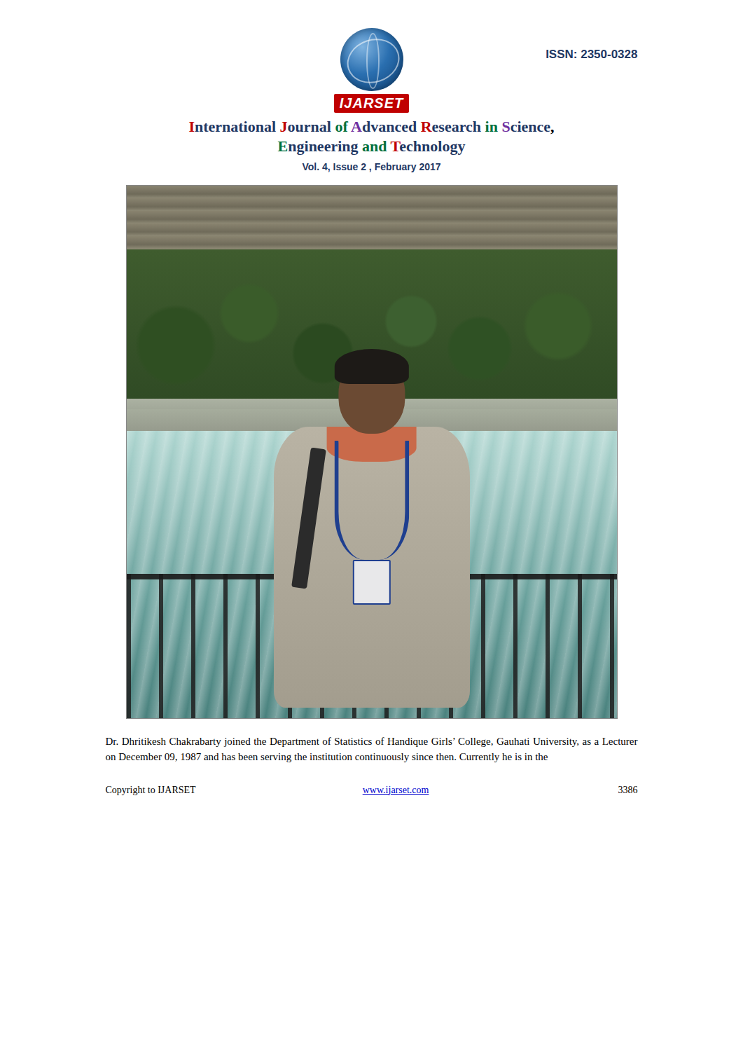ISSN: 2350-0328
IJARSET
International Journal of Advanced Research in Science,
Engineering and Technology
Vol. 4, Issue 2 , February 2017
Dr. Dhritikesh Chakrabarty joined the Department of Statistics of Handique Girls’ College, Gauhati University, as a Lecturer on December 09, 1987 and has been serving the institution continuously since then. Currently he is in the
Copyright to IJARSET
www.ijarset.com
3386